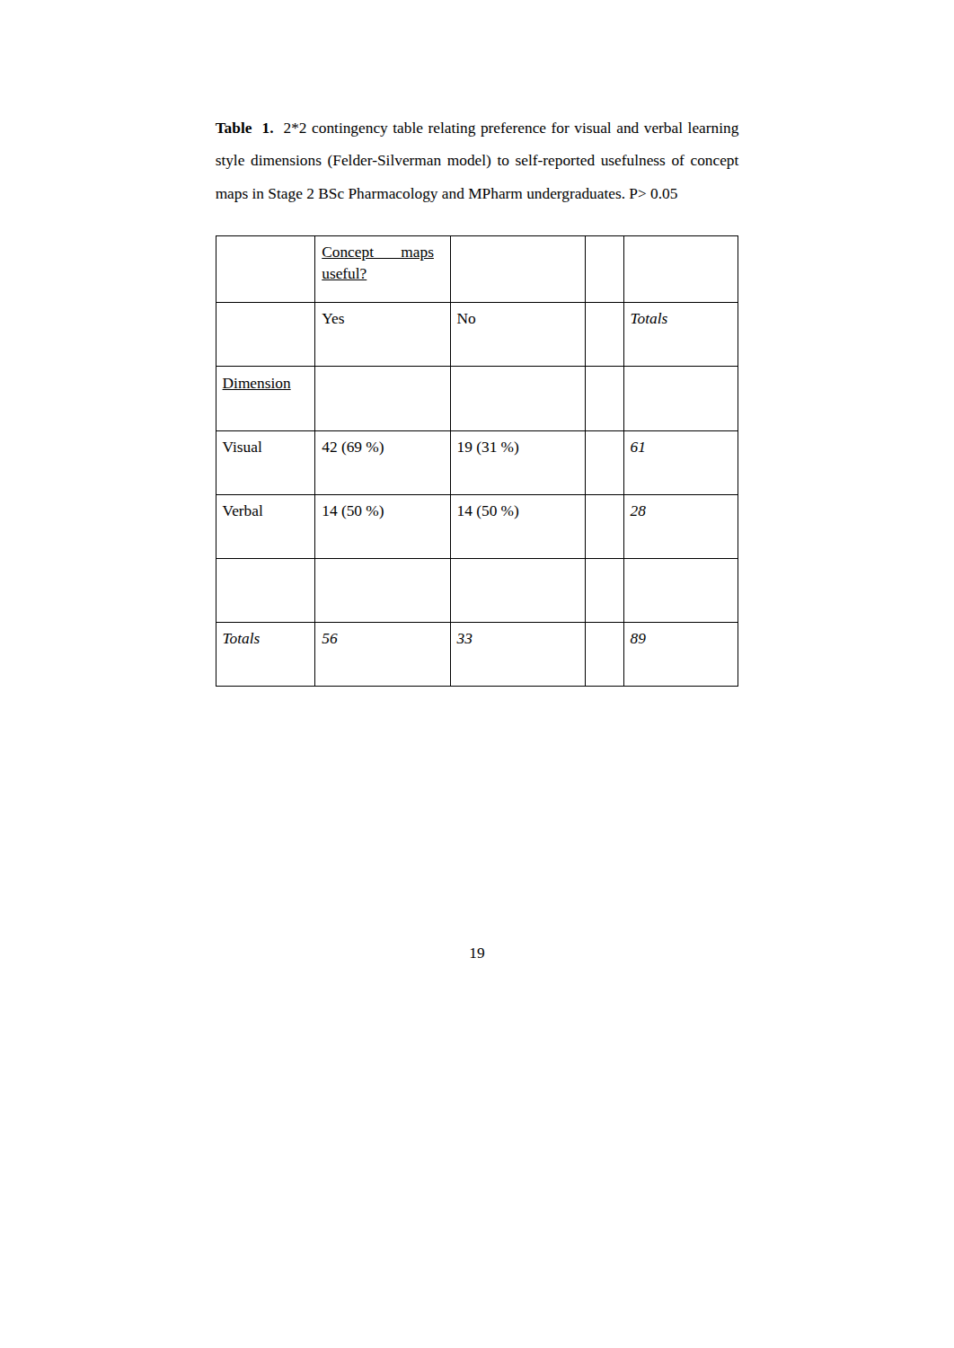Table 1. 2*2 contingency table relating preference for visual and verbal learning style dimensions (Felder-Silverman model) to self-reported usefulness of concept maps in Stage 2 BSc Pharmacology and MPharm undergraduates. P> 0.05
| | Concept maps useful? | | | |
| | Yes | No | | Totals |
| Dimension | | | | |
| Visual | 42 (69 %) | 19 (31 %) | | 61 |
| Verbal | 14 (50 %) | 14 (50 %) | | 28 |
| Totals | 56 | 33 | | 89 |
19